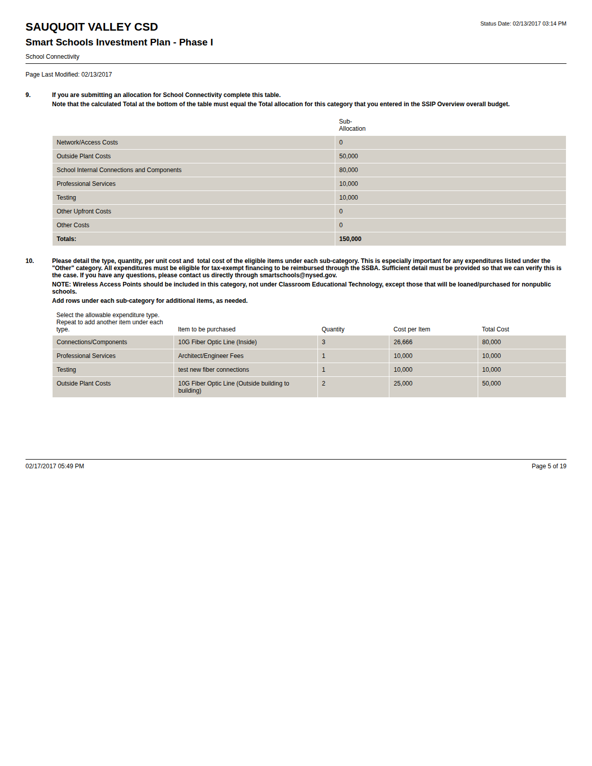Status Date: 02/13/2017 03:14 PM
SAUQUOIT VALLEY CSD
Smart Schools Investment Plan - Phase I
School Connectivity
Page Last Modified: 02/13/2017
9.
If you are submitting an allocation for School Connectivity complete this table.
Note that the calculated Total at the bottom of the table must equal the Total allocation for this category that you entered in the SSIP Overview overall budget.
| | Sub- Allocation |
| --- | --- |
| Network/Access Costs | 0 |
| Outside Plant Costs | 50,000 |
| School Internal Connections and Components | 80,000 |
| Professional Services | 10,000 |
| Testing | 10,000 |
| Other Upfront Costs | 0 |
| Other Costs | 0 |
| Totals: | 150,000 |
10.
Please detail the type, quantity, per unit cost and total cost of the eligible items under each sub-category. This is especially important for any expenditures listed under the "Other" category. All expenditures must be eligible for tax-exempt financing to be reimbursed through the SSBA. Sufficient detail must be provided so that we can verify this is the case. If you have any questions, please contact us directly through smartschools@nysed.gov.
NOTE: Wireless Access Points should be included in this category, not under Classroom Educational Technology, except those that will be loaned/purchased for nonpublic schools.
Add rows under each sub-category for additional items, as needed.
| Select the allowable expenditure type. Repeat to add another item under each type. | Item to be purchased | Quantity | Cost per Item | Total Cost |
| --- | --- | --- | --- | --- |
| Connections/Components | 10G Fiber Optic Line (Inside) | 3 | 26,666 | 80,000 |
| Professional Services | Architect/Engineer Fees | 1 | 10,000 | 10,000 |
| Testing | test new fiber connections | 1 | 10,000 | 10,000 |
| Outside Plant Costs | 10G Fiber Optic Line (Outside building to building) | 2 | 25,000 | 50,000 |
02/17/2017 05:49 PM Page 5 of 19